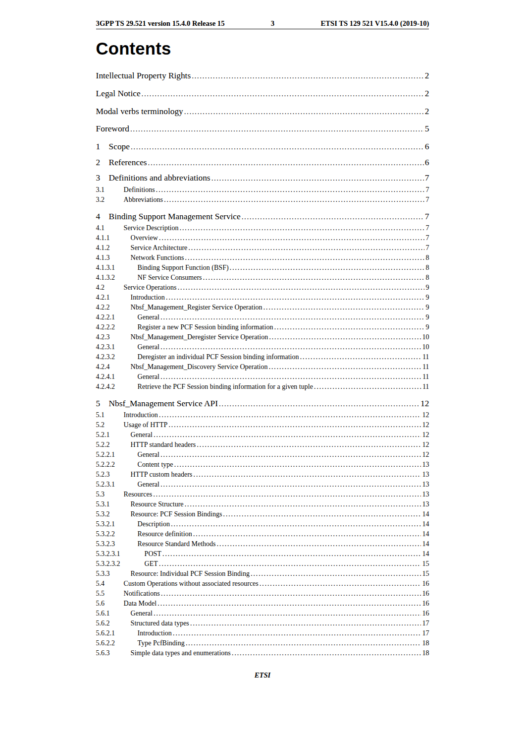3GPP TS 29.521 version 15.4.0 Release 15
3
ETSI TS 129 521 V15.4.0 (2019-10)
Contents
Intellectual Property Rights ................................................................................................................ 2
Legal Notice ................................................................................................................................. 2
Modal verbs terminology ................................................................................................................. 2
Foreword ..................................................................................................................................... 5
1 Scope ............................................................................................................................. 6
2 References ..................................................................................................................... 6
3 Definitions and abbreviations ............................................................................................. 7
3.1 Definitions ................................................................................................................................................. 7
3.2 Abbreviations ............................................................................................................................................. 7
4 Binding Support Management Service ................................................................................. 7
4.1 Service Description ................................................................................................................................. 7
4.1.1 Overview ................................................................................................................................................. 7
4.1.2 Service Architecture ................................................................................................................................. 7
4.1.3 Network Functions ................................................................................................................................. 8
4.1.3.1 Binding Support Function (BSF) ................................................................................................. 8
4.1.3.2 NF Service Consumers ................................................................................................................. 8
4.2 Service Operations ................................................................................................................................. 9
4.2.1 Introduction ................................................................................................................................................. 9
4.2.2 Nbsf_Management_Register Service Operation ................................................................................. 9
4.2.2.1 General ................................................................................................................................................. 9
4.2.2.2 Register a new PCF Session binding information ................................................................................. 9
4.2.3 Nbsf_Management_Deregister Service Operation ................................................................................. 10
4.2.3.1 General ................................................................................................................................................. 10
4.2.3.2 Deregister an individual PCF Session binding information ................................................................. 11
4.2.4 Nbsf_Management_Discovery Service Operation ................................................................................. 11
4.2.4.1 General ................................................................................................................................................. 11
4.2.4.2 Retrieve the PCF Session binding information for a given tuple ................................................................. 11
5 Nbsf_Management Service API ................................................................................................. 12
5.1 Introduction ................................................................................................................................................. 12
5.2 Usage of HTTP ................................................................................................................................................. 12
5.2.1 General ................................................................................................................................................. 12
5.2.2 HTTP standard headers ................................................................................................................................. 12
5.2.2.1 General ................................................................................................................................................. 12
5.2.2.2 Content type ................................................................................................................................................. 13
5.2.3 HTTP custom headers ................................................................................................................................. 13
5.2.3.1 General ................................................................................................................................................. 13
5.3 Resources ................................................................................................................................................. 13
5.3.1 Resource Structure ................................................................................................................................. 13
5.3.2 Resource: PCF Session Bindings ................................................................................................................. 14
5.3.2.1 Description ................................................................................................................................................. 14
5.3.2.2 Resource definition ................................................................................................................................. 14
5.3.2.3 Resource Standard Methods ................................................................................................................. 14
5.3.2.3.1 POST ................................................................................................................................................. 14
5.3.2.3.2 GET ................................................................................................................................................. 15
5.3.3 Resource: Individual PCF Session Binding ................................................................................................. 15
5.4 Custom Operations without associated resources ................................................................................................. 16
5.5 Notifications ................................................................................................................................................. 16
5.6 Data Model ................................................................................................................................................. 16
5.6.1 General ................................................................................................................................................. 16
5.6.2 Structured data types ................................................................................................................................. 17
5.6.2.1 Introduction ................................................................................................................................................. 17
5.6.2.2 Type PcfBinding ................................................................................................................................. 18
5.6.3 Simple data types and enumerations ................................................................................................................. 18
ETSI